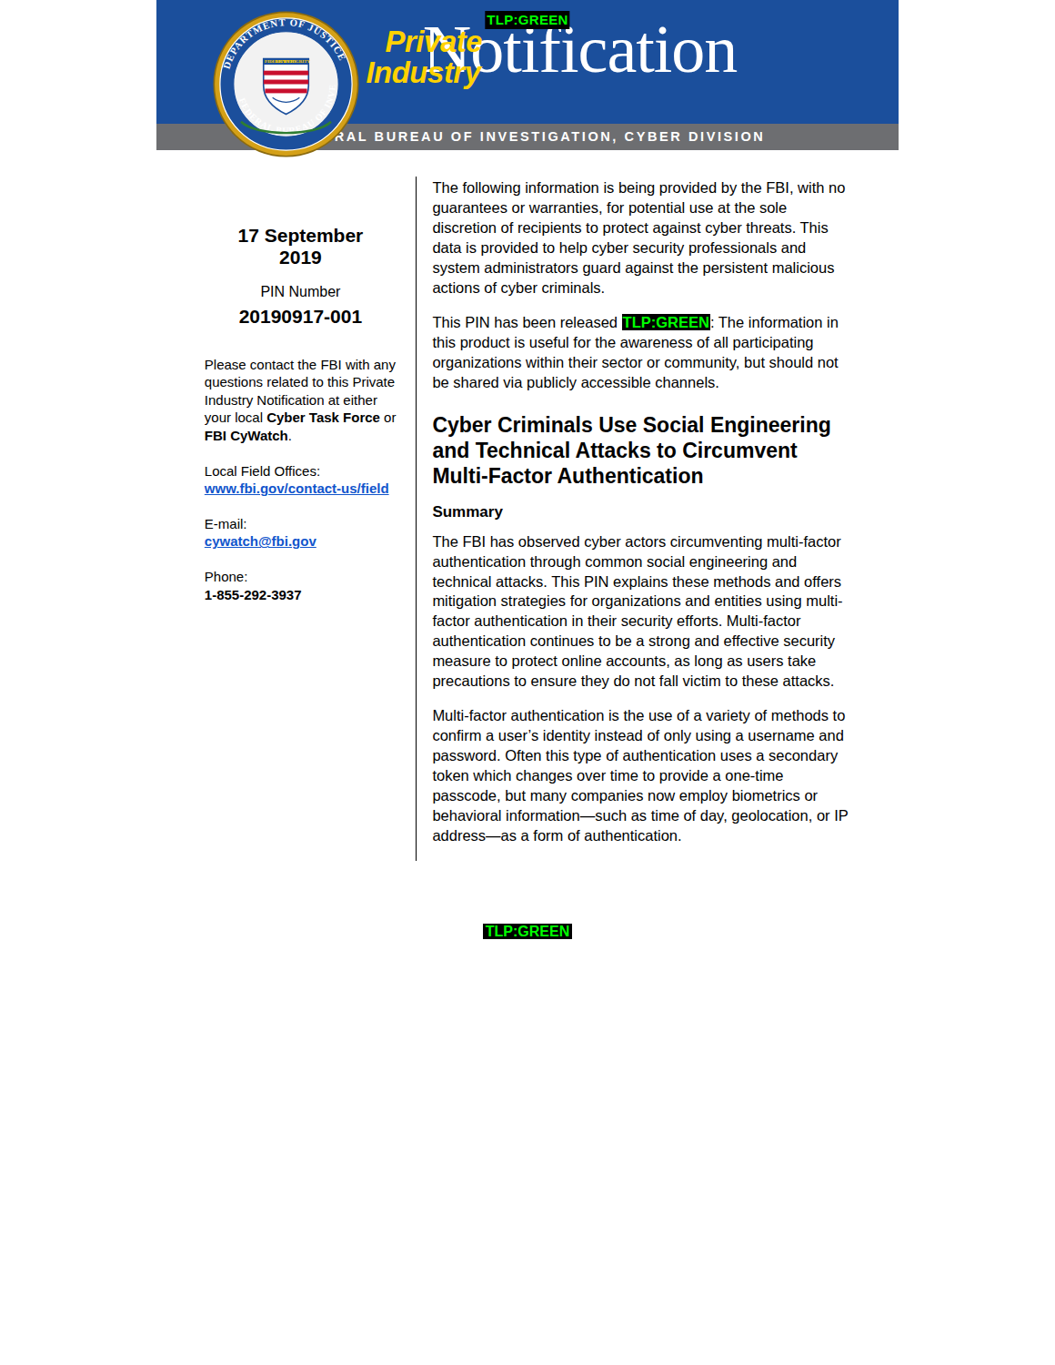TLP:GREEN
Notification
Private
Industry
FEDERAL BUREAU OF INVESTIGATION, CYBER DIVISION
DEPARTMENT OF JUSTICE FEDERAL BUREAU OF INVESTIGATION FIDELITY BRAVERY INTEGRITY
17 September
2019
PIN Number
20190917-001
Please contact the FBI with any questions related to this Private Industry Notification at either your local Cyber Task Force or FBI CyWatch.
Local Field Offices: www.fbi.gov/contact-us/field
E-mail: cywatch@fbi.gov
Phone: 1-855-292-3937
The following information is being provided by the FBI, with no guarantees or warranties, for potential use at the sole discretion of recipients to protect against cyber threats. This data is provided to help cyber security professionals and system administrators guard against the persistent malicious actions of cyber criminals.
This PIN has been released TLP:GREEN: The information in this product is useful for the awareness of all participating organizations within their sector or community, but should not be shared via publicly accessible channels.
Cyber Criminals Use Social Engineering and Technical Attacks to Circumvent Multi-Factor Authentication
Summary
The FBI has observed cyber actors circumventing multi-factor authentication through common social engineering and technical attacks. This PIN explains these methods and offers mitigation strategies for organizations and entities using multi-factor authentication in their security efforts. Multi-factor authentication continues to be a strong and effective security measure to protect online accounts, as long as users take precautions to ensure they do not fall victim to these attacks.
Multi-factor authentication is the use of a variety of methods to confirm a user’s identity instead of only using a username and password. Often this type of authentication uses a secondary token which changes over time to provide a one-time passcode, but many companies now employ biometrics or behavioral information—such as time of day, geolocation, or IP address—as a form of authentication.
TLP:GREEN